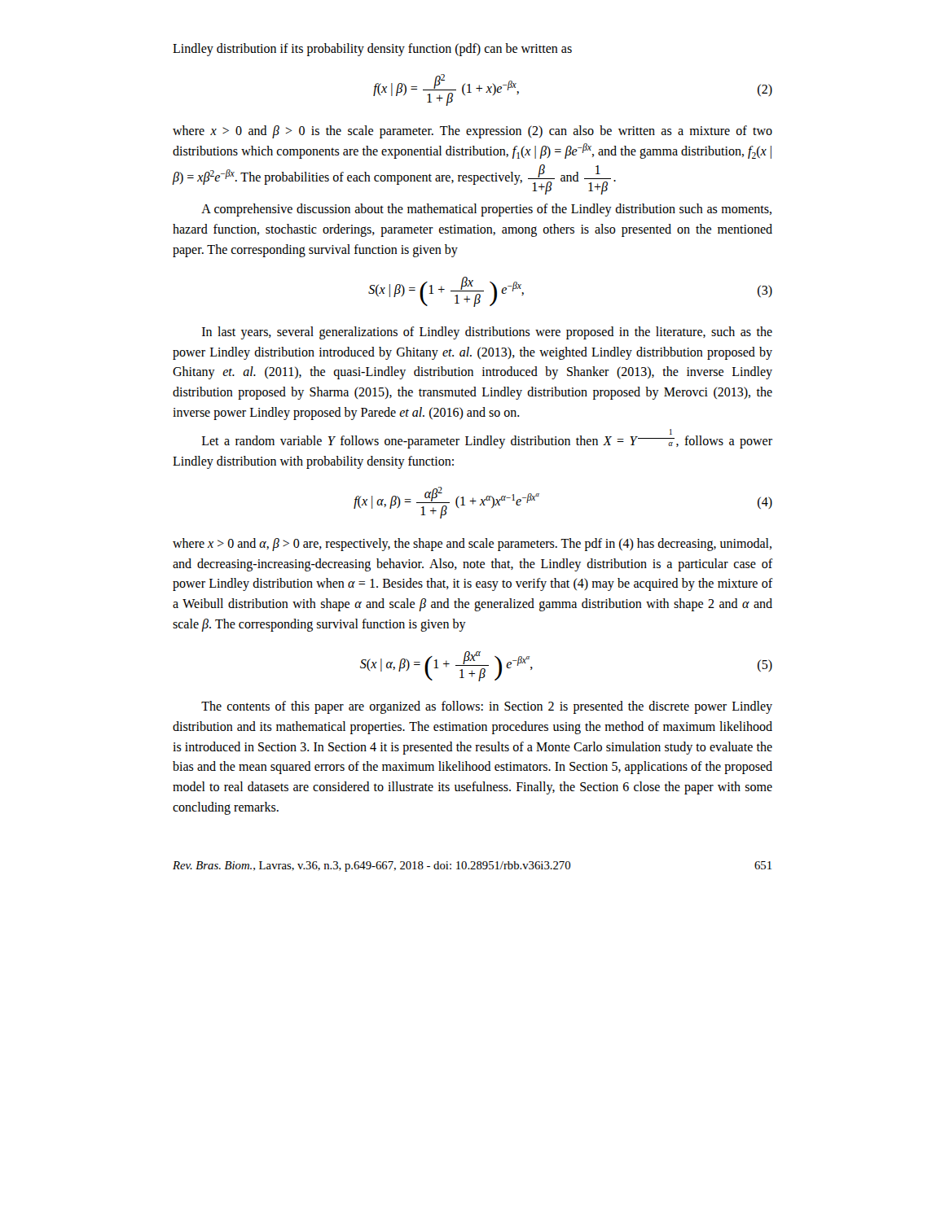Lindley distribution if its probability density function (pdf) can be written as
f(x | β) = β21 + β (1 + x)e−βx,
(2)
where x > 0 and β > 0 is the scale parameter. The expression (2) can also be written as a mixture of two distributions which components are the exponential distribution, f1(x | β) = βe−βx, and the gamma distribution, f2(x | β) = xβ2e−βx. The probabilities of each component are, respectively, β 1+β and 11+β.
A comprehensive discussion about the mathematical properties of the Lindley distribution such as moments, hazard function, stochastic orderings, parameter estimation, among others is also presented on the mentioned paper. The corresponding survival function is given by
S(x | β) = (1 + βx 1 + β ) e−βx,
(3)
In last years, several generalizations of Lindley distributions were proposed in the literature, such as the power Lindley distribution introduced by Ghitany et. al. (2013), the weighted Lindley distribbution proposed by Ghitany et. al. (2011), the quasi-Lindley distribution introduced by Shanker (2013), the inverse Lindley distribution proposed by Sharma (2015), the transmuted Lindley distribution proposed by Merovci (2013), the inverse power Lindley proposed by Parede et al. (2016) and so on.
Let a random variable Y follows one-parameter Lindley distribution then X = Y1 α, follows a power Lindley distribution with probability density function:
f(x | α, β) = αβ21 + β (1 + xα)xα−1e−βxα
(4)
where x > 0 and α, β > 0 are, respectively, the shape and scale parameters. The pdf in (4) has decreasing, unimodal, and decreasing-increasing-decreasing behavior. Also, note that, the Lindley distribution is a particular case of power Lindley distribution when α = 1. Besides that, it is easy to verify that (4) may be acquired by the mixture of a Weibull distribution with shape α and scale β and the generalized gamma distribution with shape 2 and α and scale β. The corresponding survival function is given by
S(x | α, β) = (1 + βxα 1 + β ) e−βxα,
(5)
The contents of this paper are organized as follows: in Section 2 is presented the discrete power Lindley distribution and its mathematical properties. The estimation procedures using the method of maximum likelihood is introduced in Section 3. In Section 4 it is presented the results of a Monte Carlo simulation study to evaluate the bias and the mean squared errors of the maximum likelihood estimators. In Section 5, applications of the proposed model to real datasets are considered to illustrate its usefulness. Finally, the Section 6 close the paper with some concluding remarks.
Rev. Bras. Biom., Lavras, v.36, n.3, p.649-667, 2018 - doi: 10.28951/rbb.v36i3.270
651